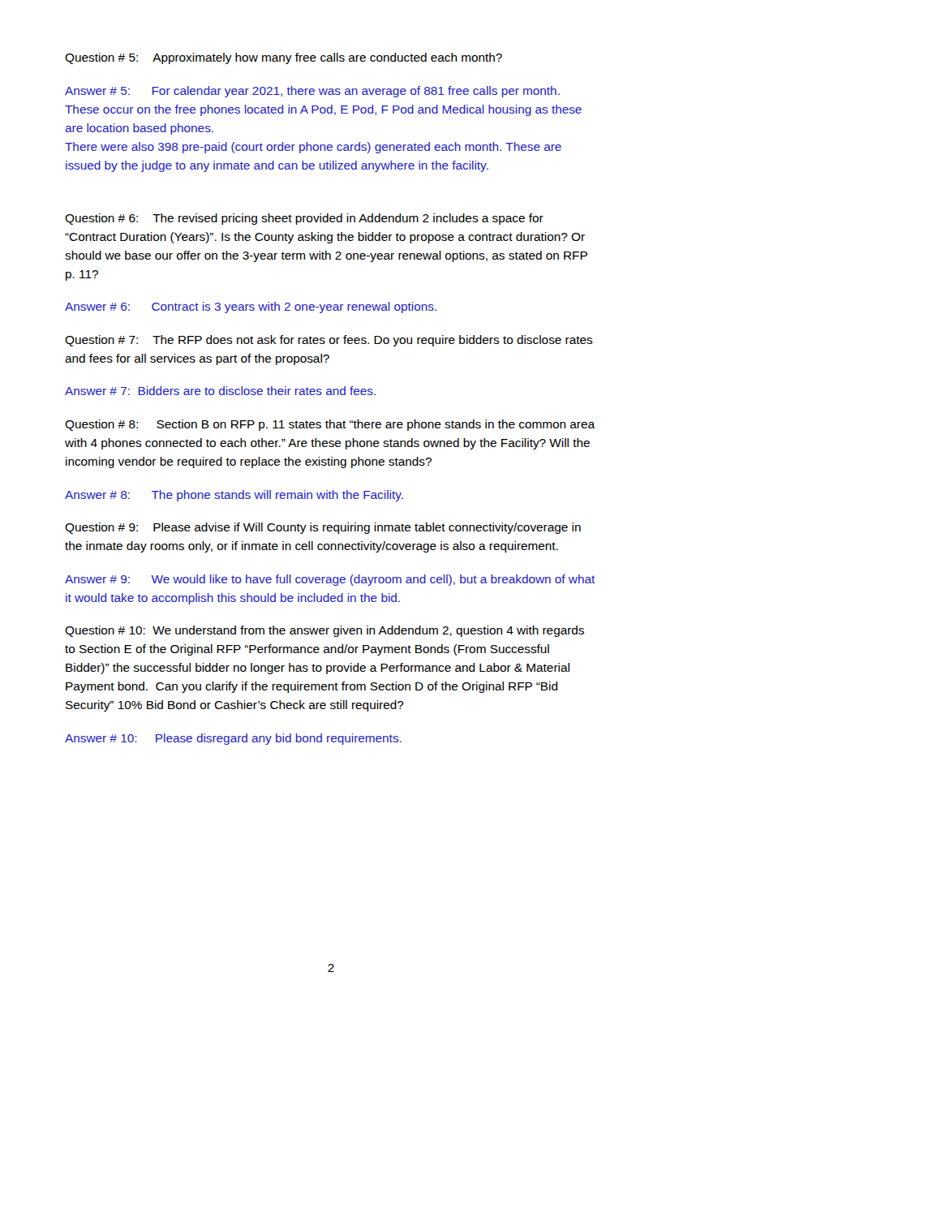Question # 5: Approximately how many free calls are conducted each month?
Answer # 5: For calendar year 2021, there was an average of 881 free calls per month. These occur on the free phones located in A Pod, E Pod, F Pod and Medical housing as these are location based phones.
There were also 398 pre-paid (court order phone cards) generated each month. These are issued by the judge to any inmate and can be utilized anywhere in the facility.
Question # 6: The revised pricing sheet provided in Addendum 2 includes a space for “Contract Duration (Years)”. Is the County asking the bidder to propose a contract duration? Or should we base our offer on the 3-year term with 2 one-year renewal options, as stated on RFP p. 11?
Answer # 6: Contract is 3 years with 2 one-year renewal options.
Question # 7: The RFP does not ask for rates or fees. Do you require bidders to disclose rates and fees for all services as part of the proposal?
Answer # 7: Bidders are to disclose their rates and fees.
Question # 8: Section B on RFP p. 11 states that “there are phone stands in the common area with 4 phones connected to each other.” Are these phone stands owned by the Facility? Will the incoming vendor be required to replace the existing phone stands?
Answer # 8: The phone stands will remain with the Facility.
Question # 9: Please advise if Will County is requiring inmate tablet connectivity/coverage in the inmate day rooms only, or if inmate in cell connectivity/coverage is also a requirement.
Answer # 9: We would like to have full coverage (dayroom and cell), but a breakdown of what it would take to accomplish this should be included in the bid.
Question # 10: We understand from the answer given in Addendum 2, question 4 with regards to Section E of the Original RFP “Performance and/or Payment Bonds (From Successful Bidder)” the successful bidder no longer has to provide a Performance and Labor & Material Payment bond. Can you clarify if the requirement from Section D of the Original RFP “Bid Security” 10% Bid Bond or Cashier’s Check are still required?
Answer # 10: Please disregard any bid bond requirements.
2